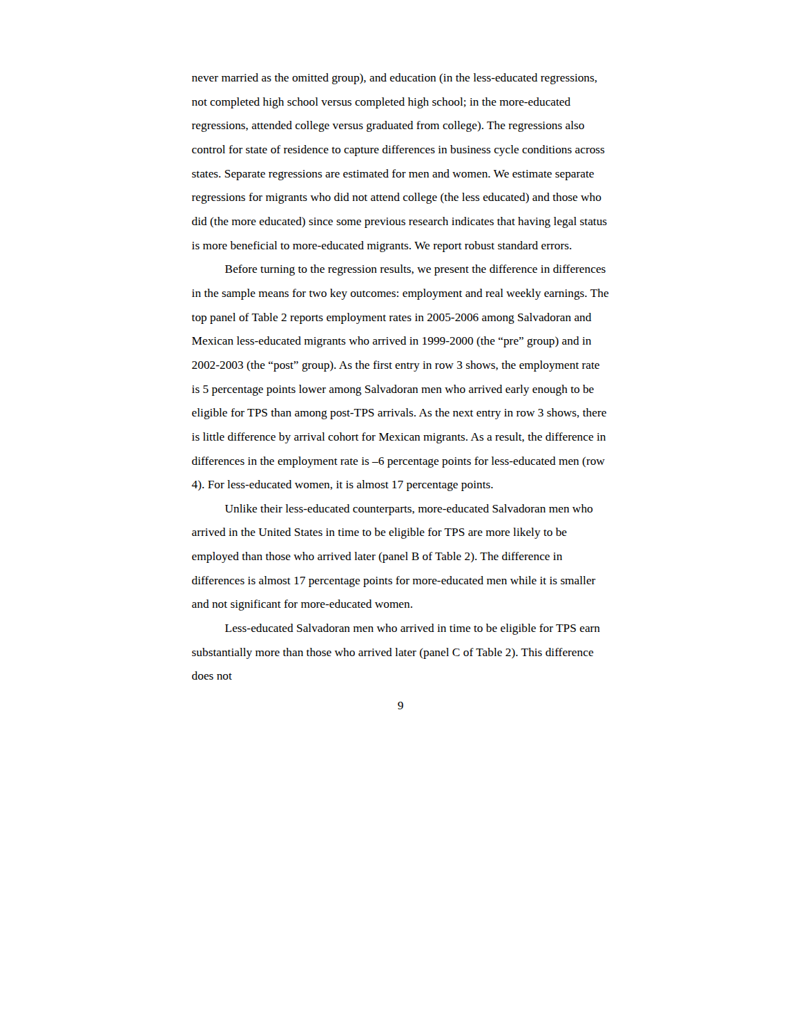never married as the omitted group), and education (in the less-educated regressions, not completed high school versus completed high school; in the more-educated regressions, attended college versus graduated from college). The regressions also control for state of residence to capture differences in business cycle conditions across states. Separate regressions are estimated for men and women. We estimate separate regressions for migrants who did not attend college (the less educated) and those who did (the more educated) since some previous research indicates that having legal status is more beneficial to more-educated migrants. We report robust standard errors.
Before turning to the regression results, we present the difference in differences in the sample means for two key outcomes: employment and real weekly earnings. The top panel of Table 2 reports employment rates in 2005-2006 among Salvadoran and Mexican less-educated migrants who arrived in 1999-2000 (the “pre” group) and in 2002-2003 (the “post” group). As the first entry in row 3 shows, the employment rate is 5 percentage points lower among Salvadoran men who arrived early enough to be eligible for TPS than among post-TPS arrivals. As the next entry in row 3 shows, there is little difference by arrival cohort for Mexican migrants. As a result, the difference in differences in the employment rate is –6 percentage points for less-educated men (row 4). For less-educated women, it is almost 17 percentage points.
Unlike their less-educated counterparts, more-educated Salvadoran men who arrived in the United States in time to be eligible for TPS are more likely to be employed than those who arrived later (panel B of Table 2). The difference in differences is almost 17 percentage points for more-educated men while it is smaller and not significant for more-educated women.
Less-educated Salvadoran men who arrived in time to be eligible for TPS earn substantially more than those who arrived later (panel C of Table 2). This difference does not
9